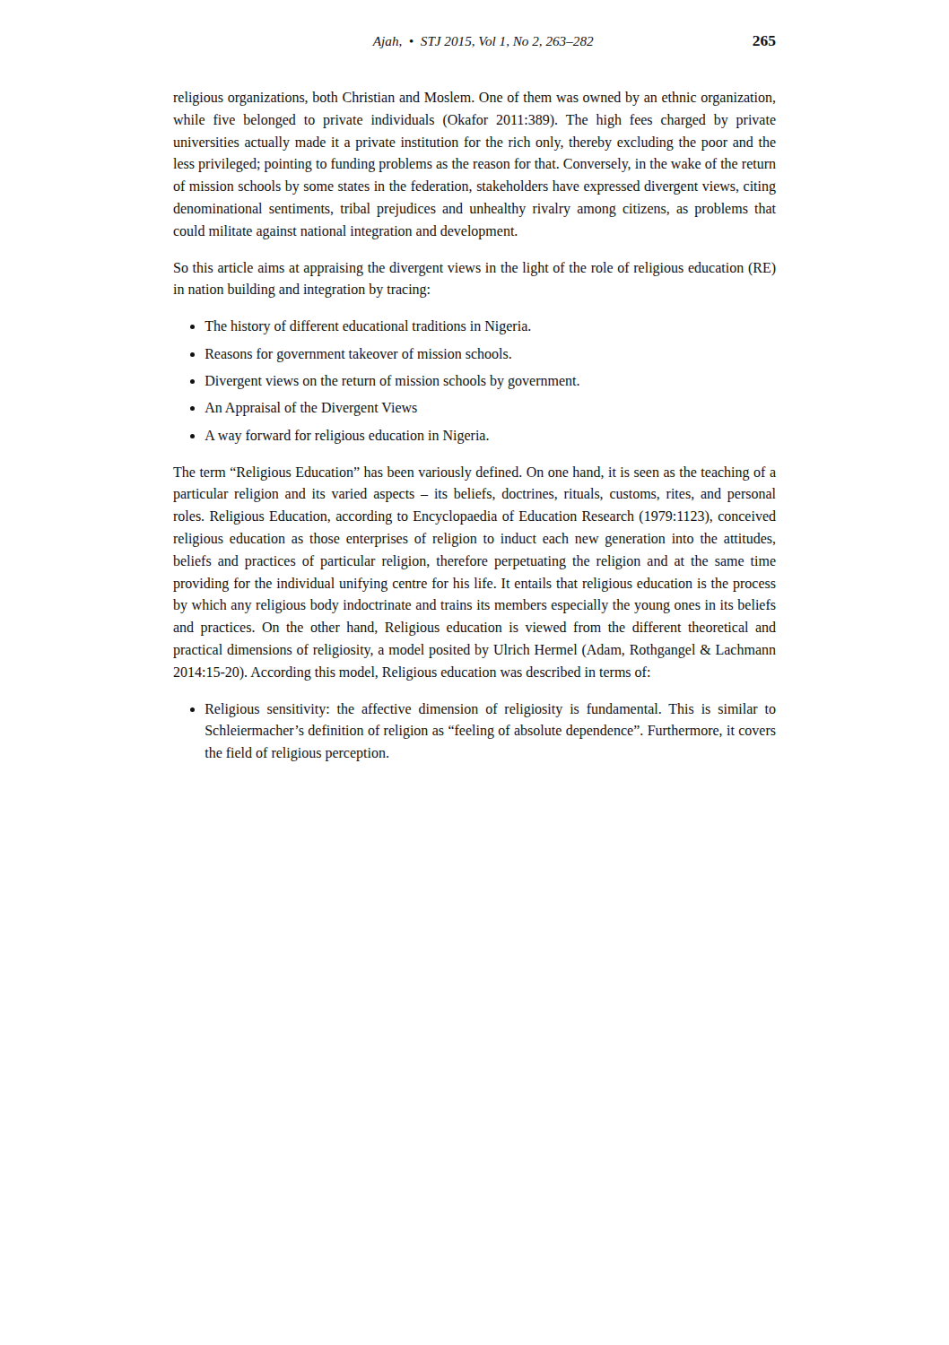Ajah, • STJ 2015, Vol 1, No 2, 263–282 265
religious organizations, both Christian and Moslem. One of them was owned by an ethnic organization, while five belonged to private individuals (Okafor 2011:389). The high fees charged by private universities actually made it a private institution for the rich only, thereby excluding the poor and the less privileged; pointing to funding problems as the reason for that. Conversely, in the wake of the return of mission schools by some states in the federation, stakeholders have expressed divergent views, citing denominational sentiments, tribal prejudices and unhealthy rivalry among citizens, as problems that could militate against national integration and development.
So this article aims at appraising the divergent views in the light of the role of religious education (RE) in nation building and integration by tracing:
The history of different educational traditions in Nigeria.
Reasons for government takeover of mission schools.
Divergent views on the return of mission schools by government.
An Appraisal of the Divergent Views
A way forward for religious education in Nigeria.
The term “Religious Education” has been variously defined. On one hand, it is seen as the teaching of a particular religion and its varied aspects – its beliefs, doctrines, rituals, customs, rites, and personal roles. Religious Education, according to Encyclopaedia of Education Research (1979:1123), conceived religious education as those enterprises of religion to induct each new generation into the attitudes, beliefs and practices of particular religion, therefore perpetuating the religion and at the same time providing for the individual unifying centre for his life. It entails that religious education is the process by which any religious body indoctrinate and trains its members especially the young ones in its beliefs and practices. On the other hand, Religious education is viewed from the different theoretical and practical dimensions of religiosity, a model posited by Ulrich Hermel (Adam, Rothgangel & Lachmann 2014:15-20). According this model, Religious education was described in terms of:
Religious sensitivity: the affective dimension of religiosity is fundamental. This is similar to Schleiermacher’s definition of religion as “feeling of absolute dependence”. Furthermore, it covers the field of religious perception.